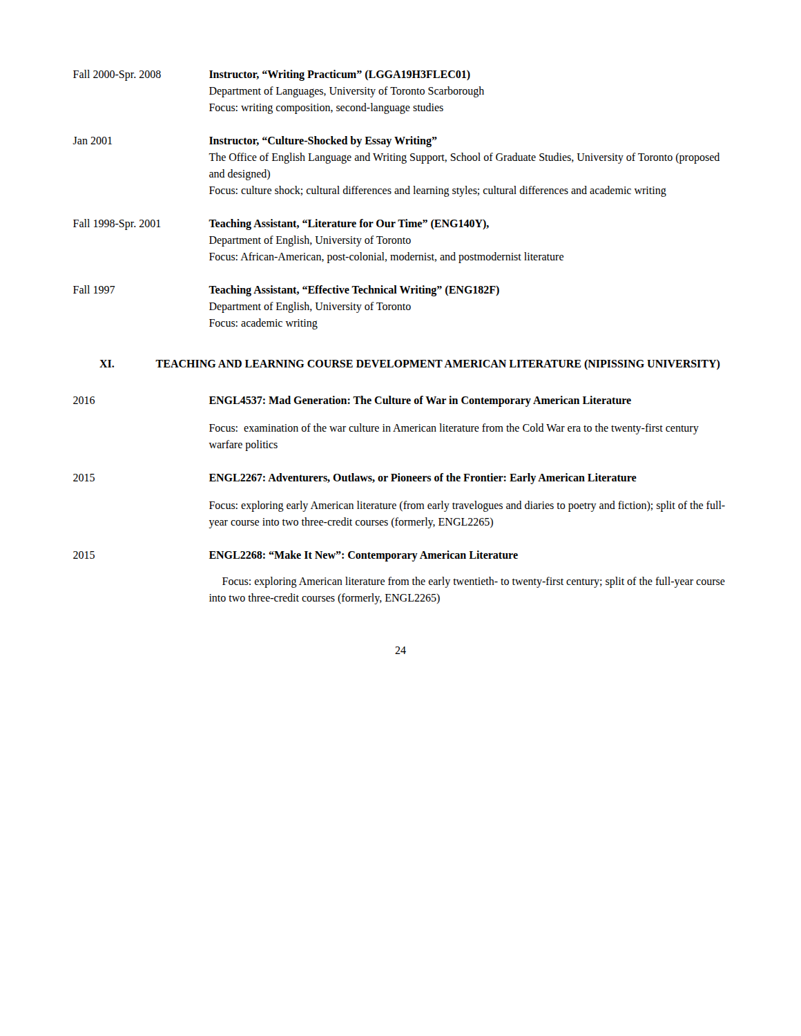Fall 2000-Spr. 2008
Instructor, “Writing Practicum” (LGGA19H3FLEC01)
Department of Languages, University of Toronto Scarborough
Focus: writing composition, second-language studies
Jan 2001
Instructor, “Culture-Shocked by Essay Writing”
The Office of English Language and Writing Support, School of Graduate Studies, University of Toronto (proposed and designed)
Focus: culture shock; cultural differences and learning styles; cultural differences and academic writing
Fall 1998-Spr. 2001
Teaching Assistant, “Literature for Our Time” (ENG140Y),
Department of English, University of Toronto
Focus: African-American, post-colonial, modernist, and postmodernist literature
Fall 1997
Teaching Assistant, “Effective Technical Writing” (ENG182F)
Department of English, University of Toronto
Focus: academic writing
XI. TEACHING AND LEARNING COURSE DEVELOPMENT AMERICAN LITERATURE (NIPISSING UNIVERSITY)
2016
ENGL4537: Mad Generation: The Culture of War in Contemporary American Literature
Focus: examination of the war culture in American literature from the Cold War era to the twenty-first century warfare politics
2015
ENGL2267: Adventurers, Outlaws, or Pioneers of the Frontier: Early American Literature
Focus: exploring early American literature (from early travelogues and diaries to poetry and fiction); split of the full-year course into two three-credit courses (formerly, ENGL2265)
2015
ENGL2268: “Make It New”: Contemporary American Literature
Focus: exploring American literature from the early twentieth- to twenty-first century; split of the full-year course into two three-credit courses (formerly, ENGL2265)
24